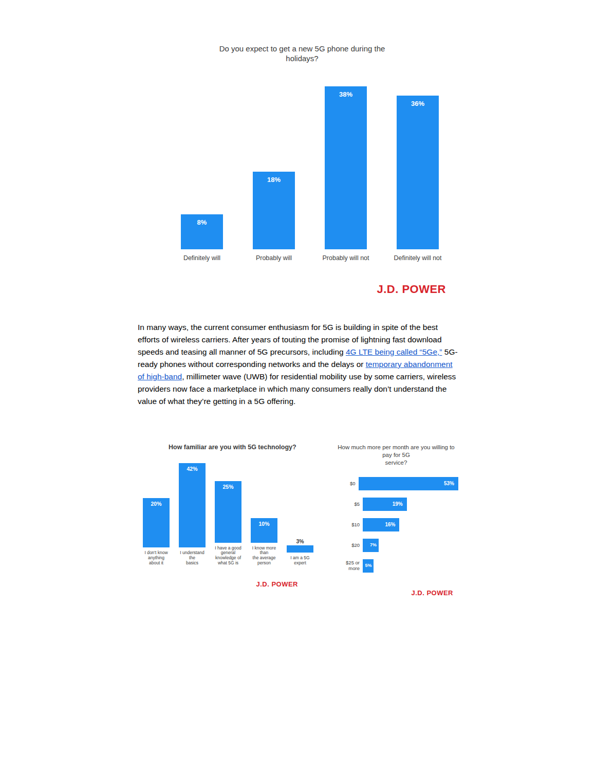Do you expect to get a new 5G phone during the
holidays?
8%
Definitely will
18%
Probably will
38%
Probably will not
36%
Definitely will not
J.D. POWER
In many ways, the current consumer enthusiasm for 5G is building in spite of the best efforts of wireless carriers. After years of touting the promise of lightning fast download speeds and teasing all manner of 5G precursors, including 4G LTE being called “5Ge,” 5G-ready phones without corresponding networks and the delays or temporary abandonment of high-band, millimeter wave (UWB) for residential mobility use by some carriers, wireless providers now face a marketplace in which many consumers really don’t understand the value of what they’re getting in a 5G offering.
How familiar are you with 5G technology?
20%
I don't know
anything about it
42%
I understand the
basics
25%
I have a good
general
knowledge of
what 5G is
10%
I know more than
the average
person
3%
I am a 5G expert
J.D. POWER
How much more per month are you willing to pay for 5G
service?
$0
53%
$5
19%
$10
16%
$20
7%
$25 or
more
5%
J.D. POWER